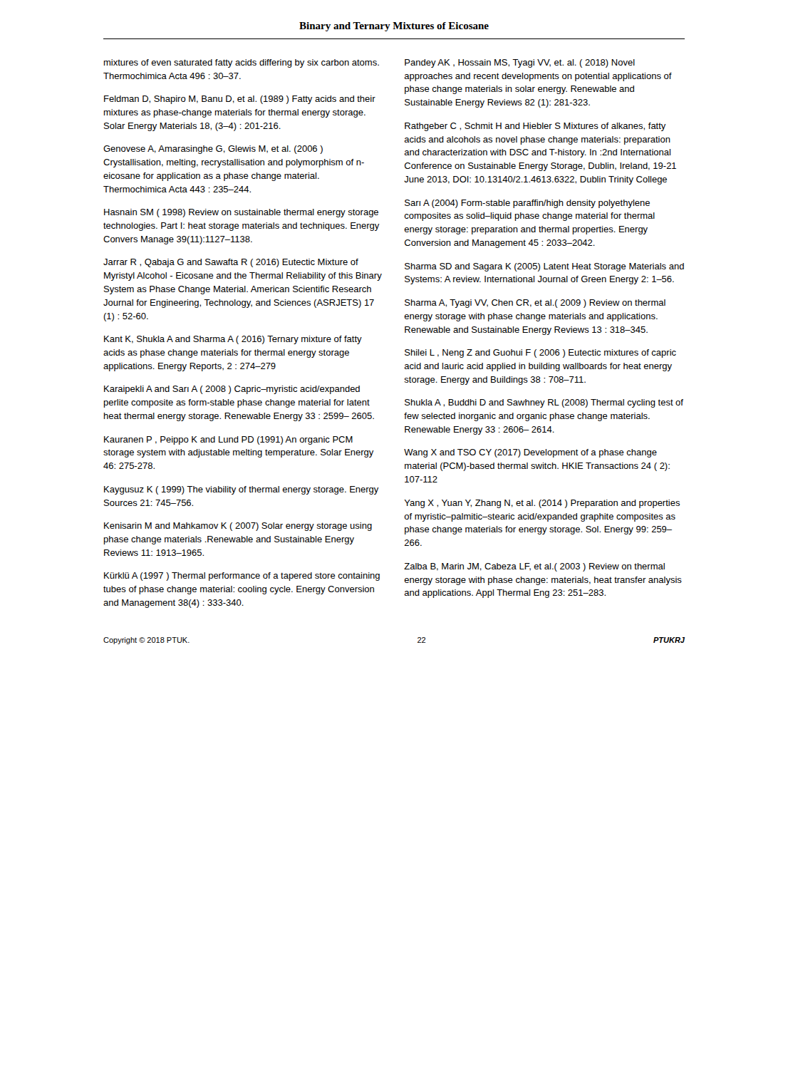Binary and Ternary Mixtures of Eicosane
mixtures of even saturated fatty acids differing by six carbon atoms. Thermochimica Acta 496 : 30–37.
Feldman D, Shapiro M, Banu D, et al. (1989 ) Fatty acids and their mixtures as phase-change materials for thermal energy storage. Solar Energy Materials 18, (3–4) : 201-216.
Genovese A, Amarasinghe G, Glewis M, et al. (2006 ) Crystallisation, melting, recrystallisation and polymorphism of n-eicosane for application as a phase change material. Thermochimica Acta 443 : 235–244.
Hasnain SM ( 1998) Review on sustainable thermal energy storage technologies. Part I: heat storage materials and techniques. Energy Convers Manage 39(11):1127–1138.
Jarrar R , Qabaja G and Sawafta R ( 2016) Eutectic Mixture of Myristyl Alcohol - Eicosane and the Thermal Reliability of this Binary System as Phase Change Material. American Scientific Research Journal for Engineering, Technology, and Sciences (ASRJETS) 17 (1) : 52-60.
Kant K, Shukla A and Sharma A ( 2016) Ternary mixture of fatty acids as phase change materials for thermal energy storage applications. Energy Reports, 2 : 274–279
Karaipekli A and Sarı A ( 2008 ) Capric–myristic acid/expanded perlite composite as form-stable phase change material for latent heat thermal energy storage. Renewable Energy 33 : 2599– 2605.
Kauranen P , Peippo K and Lund PD (1991) An organic PCM storage system with adjustable melting temperature. Solar Energy 46: 275-278.
Kaygusuz K ( 1999) The viability of thermal energy storage. Energy Sources 21: 745–756.
Kenisarin M and Mahkamov K ( 2007) Solar energy storage using phase change materials .Renewable and Sustainable Energy Reviews 11: 1913–1965.
Kürklü A (1997 ) Thermal performance of a tapered store containing tubes of phase change material: cooling cycle. Energy Conversion and Management 38(4) : 333-340.
Pandey AK , Hossain MS, Tyagi VV, et. al. ( 2018) Novel approaches and recent developments on potential applications of phase change materials in solar energy. Renewable and Sustainable Energy Reviews 82 (1): 281-323.
Rathgeber C , Schmit H and Hiebler S Mixtures of alkanes, fatty acids and alcohols as novel phase change materials: preparation and characterization with DSC and T-history. In :2nd International Conference on Sustainable Energy Storage, Dublin, Ireland, 19-21 June 2013, DOI: 10.13140/2.1.4613.6322, Dublin Trinity College
Sarı A (2004) Form-stable paraffin/high density polyethylene composites as solid–liquid phase change material for thermal energy storage: preparation and thermal properties. Energy Conversion and Management 45 : 2033–2042.
Sharma SD and Sagara K (2005) Latent Heat Storage Materials and Systems: A review. International Journal of Green Energy 2: 1–56.
Sharma A, Tyagi VV, Chen CR, et al.( 2009 ) Review on thermal energy storage with phase change materials and applications. Renewable and Sustainable Energy Reviews 13 : 318–345.
Shilei L , Neng Z and Guohui F ( 2006 ) Eutectic mixtures of capric acid and lauric acid applied in building wallboards for heat energy storage. Energy and Buildings 38 : 708–711.
Shukla A , Buddhi D and Sawhney RL (2008) Thermal cycling test of few selected inorganic and organic phase change materials. Renewable Energy 33 : 2606– 2614.
Wang X and TSO CY (2017) Development of a phase change material (PCM)-based thermal switch. HKIE Transactions 24 ( 2): 107-112
Yang X , Yuan Y, Zhang N, et al. (2014 ) Preparation and properties
of myristic–palmitic–stearic acid/expanded graphite composites as phase change materials for energy storage. Sol. Energy 99: 259–266.
Zalba B, Marin JM, Cabeza LF, et al.( 2003 ) Review on thermal energy storage with phase change: materials, heat transfer analysis and applications. Appl Thermal Eng 23: 251–283.
Copyright © 2018 PTUK. 22 PTUKRJ